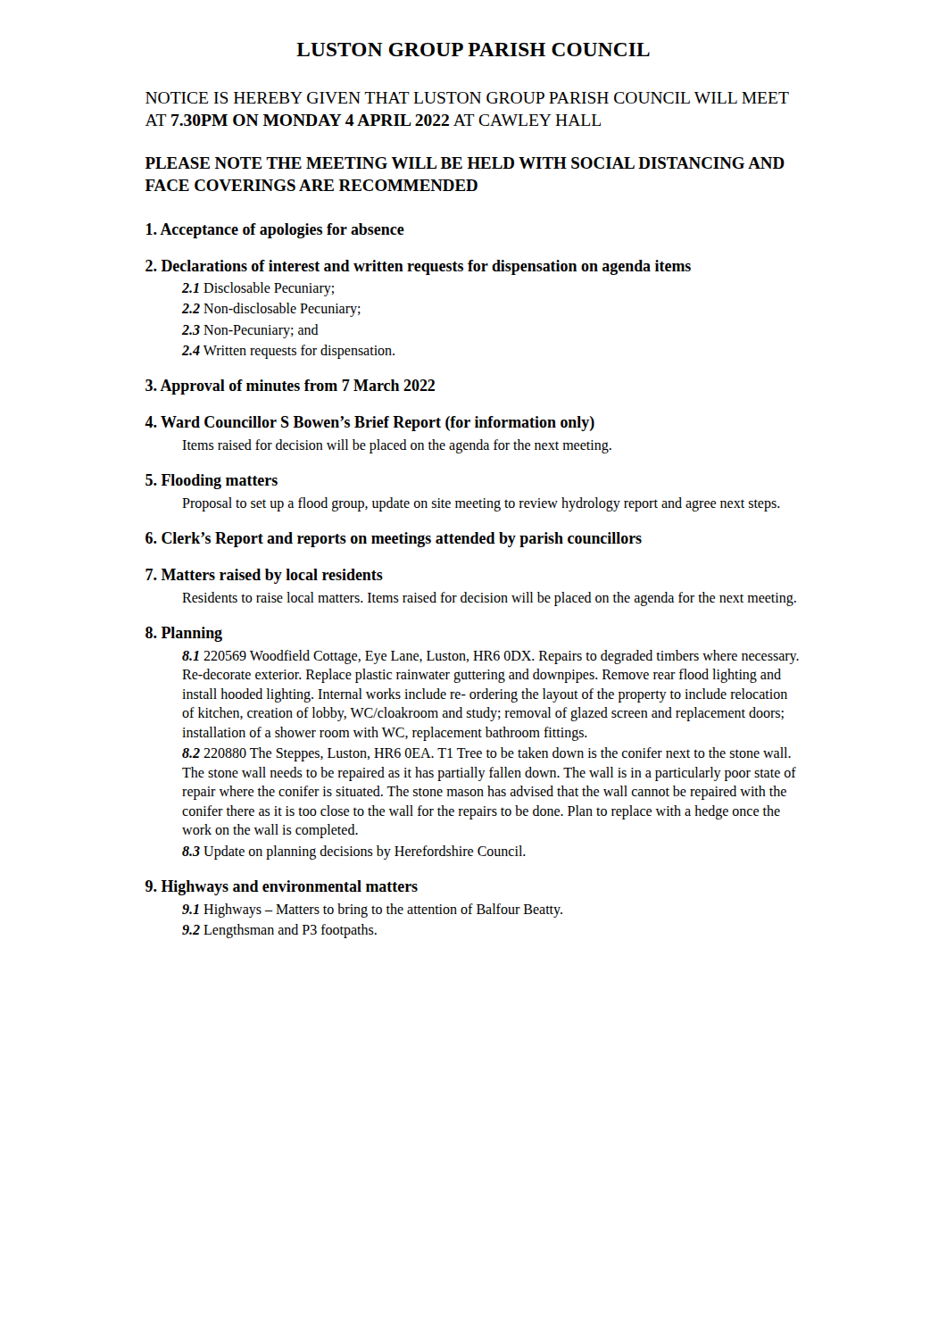LUSTON GROUP PARISH COUNCIL
NOTICE IS HEREBY GIVEN THAT LUSTON GROUP PARISH COUNCIL WILL MEET AT 7.30PM ON MONDAY 4 APRIL 2022 AT CAWLEY HALL
PLEASE NOTE THE MEETING WILL BE HELD WITH SOCIAL DISTANCING AND FACE COVERINGS ARE RECOMMENDED
1. Acceptance of apologies for absence
2. Declarations of interest and written requests for dispensation on agenda items
2.1 Disclosable Pecuniary;
2.2 Non-disclosable Pecuniary;
2.3 Non-Pecuniary; and
2.4 Written requests for dispensation.
3. Approval of minutes from 7 March 2022
4. Ward Councillor S Bowen’s Brief Report (for information only)
Items raised for decision will be placed on the agenda for the next meeting.
5. Flooding matters
Proposal to set up a flood group, update on site meeting to review hydrology report and agree next steps.
6. Clerk’s Report and reports on meetings attended by parish councillors
7. Matters raised by local residents
Residents to raise local matters. Items raised for decision will be placed on the agenda for the next meeting.
8. Planning
8.1 220569 Woodfield Cottage, Eye Lane, Luston, HR6 0DX. Repairs to degraded timbers where necessary. Re-decorate exterior. Replace plastic rainwater guttering and downpipes. Remove rear flood lighting and install hooded lighting. Internal works include re- ordering the layout of the property to include relocation of kitchen, creation of lobby, WC/cloakroom and study; removal of glazed screen and replacement doors; installation of a shower room with WC, replacement bathroom fittings.
8.2 220880 The Steppes, Luston, HR6 0EA. T1 Tree to be taken down is the conifer next to the stone wall. The stone wall needs to be repaired as it has partially fallen down. The wall is in a particularly poor state of repair where the conifer is situated. The stone mason has advised that the wall cannot be repaired with the conifer there as it is too close to the wall for the repairs to be done. Plan to replace with a hedge once the work on the wall is completed.
8.3 Update on planning decisions by Herefordshire Council.
9. Highways and environmental matters
9.1 Highways – Matters to bring to the attention of Balfour Beatty.
9.2 Lengthsman and P3 footpaths.